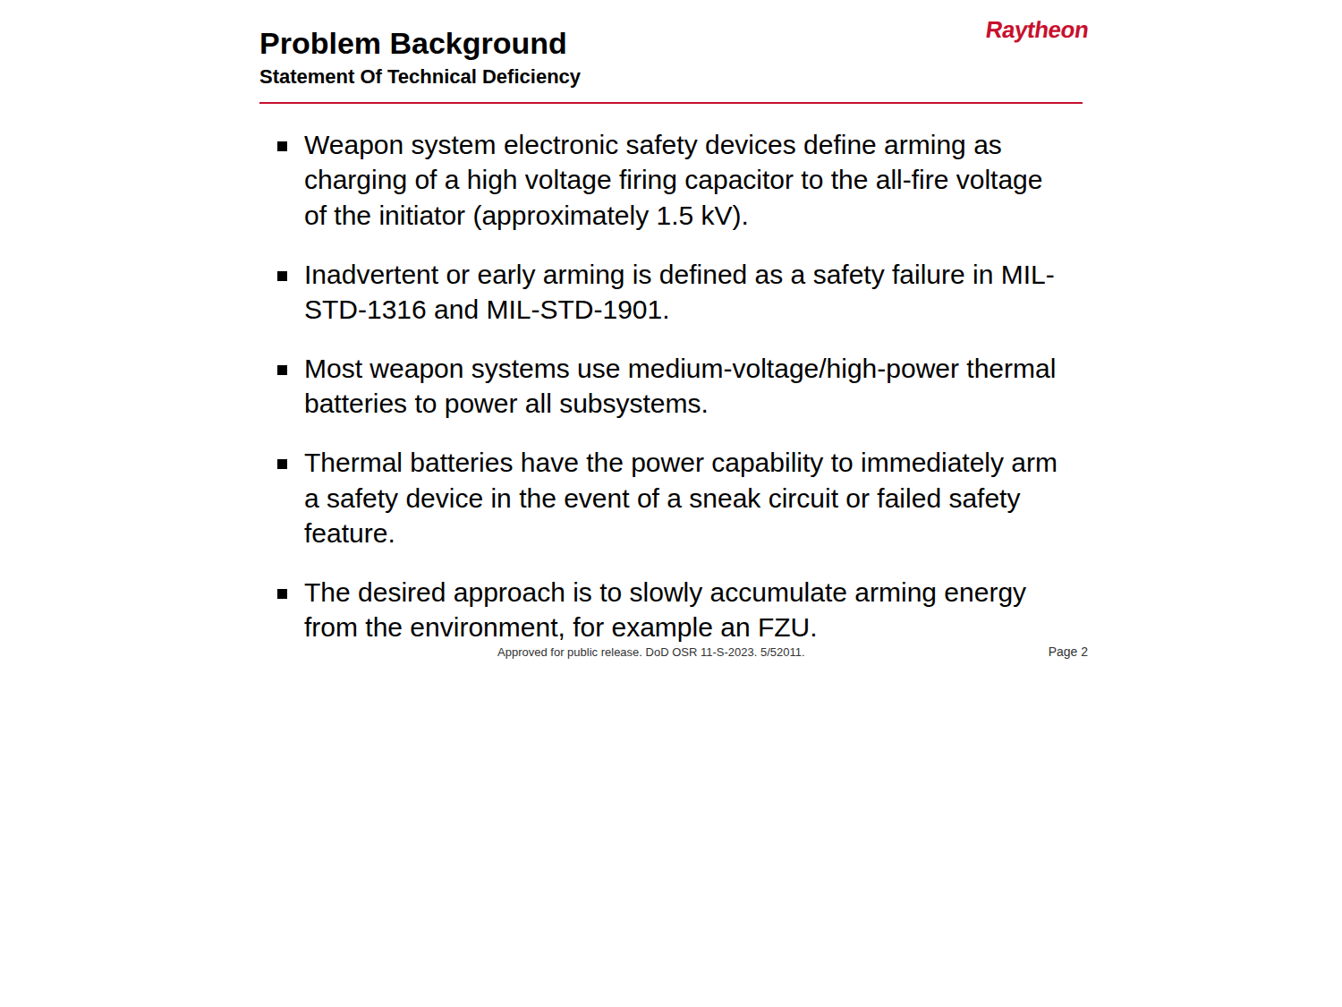Raytheon
Problem Background
Statement Of Technical Deficiency
Weapon system electronic safety devices define arming as charging of a high voltage firing capacitor to the all-fire voltage of the initiator (approximately 1.5 kV).
Inadvertent or early arming is defined as a safety failure in MIL-STD-1316 and MIL-STD-1901.
Most weapon systems use medium-voltage/high-power thermal batteries to power all subsystems.
Thermal batteries have the power capability to immediately arm a safety device in the event of a sneak circuit or failed safety feature.
The desired approach is to slowly accumulate arming energy from the environment, for example an FZU.
Approved for public release. DoD OSR 11-S-2023. 5/52011.
Page 2